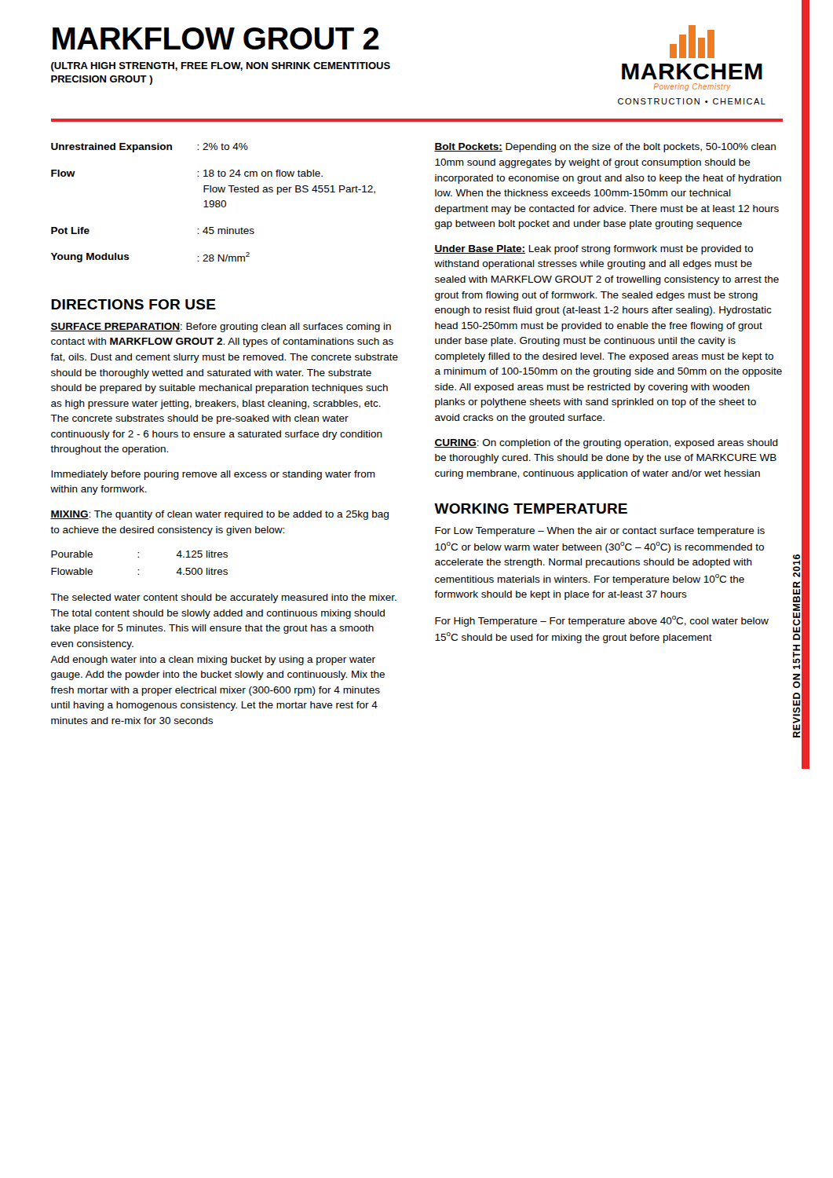MARKFLOW GROUT 2
(ULTRA HIGH STRENGTH, FREE FLOW, NON SHRINK CEMENTITIOUS
PRECISION GROUT )
MARK CHEM
Powering Chemistry
CONSTRUCTION • CHEMICAL
| Unrestrained Expansion | : 2% to 4% |
| Flow | : 18 to 24 cm on flow table. Flow Tested as per BS 4551 Part-12, 1980 |
| Pot Life | : 45 minutes |
| Young Modulus | : 28 N/mm 2 |
DIRECTIONS FOR USE
SURFACE PREPARATION: Before grouting clean all surfaces coming in contact with MARKFLOW GROUT 2. All types of contaminations such as fat, oils. Dust and cement slurry must be removed. The concrete substrate should be thoroughly wetted and saturated with water. The substrate should be prepared by suitable mechanical preparation techniques such as high pressure water jetting, breakers, blast cleaning, scrabbles, etc. The concrete substrates should be pre-soaked with clean water continuously for 2 - 6 hours to ensure a saturated surface dry condition throughout the operation.
Immediately before pouring remove all excess or standing water from within any formwork.
MIXING: The quantity of clean water required to be added to a 25kg bag to achieve the desired consistency is given below:
| Pourable | : | 4.125 litres |
| Flowable | : | 4.500 litres |
The selected water content should be accurately measured into the mixer. The total content should be slowly added and continuous mixing should take place for 5 minutes. This will ensure that the grout has a smooth even consistency.
Add enough water into a clean mixing bucket by using a proper water gauge. Add the powder into the bucket slowly and continuously. Mix the fresh mortar with a proper electrical mixer (300-600 rpm) for 4 minutes until having a homogenous consistency. Let the mortar have rest for 4 minutes and re-mix for 30 seconds
Bolt Pockets: Depending on the size of the bolt pockets, 50-100% clean 10mm sound aggregates by weight of grout consumption should be incorporated to economise on grout and also to keep the heat of hydration low. When the thickness exceeds 100mm-150mm our technical department may be contacted for advice. There must be at least 12 hours gap between bolt pocket and under base plate grouting sequence
Under Base Plate: Leak proof strong formwork must be provided to withstand operational stresses while grouting and all edges must be sealed with MARKFLOW GROUT 2 of trowelling consistency to arrest the grout from flowing out of formwork. The sealed edges must be strong enough to resist fluid grout (at-least 1-2 hours after sealing). Hydrostatic head 150-250mm must be provided to enable the free flowing of grout under base plate. Grouting must be continuous until the cavity is completely filled to the desired level. The exposed areas must be kept to a minimum of 100-150mm on the grouting side and 50mm on the opposite side. All exposed areas must be restricted by covering with wooden planks or polythene sheets with sand sprinkled on top of the sheet to avoid cracks on the grouted surface.
CURING: On completion of the grouting operation, exposed areas should be thoroughly cured. This should be done by the use of MARKCURE WB curing membrane, continuous application of water and/or wet hessian
WORKING TEMPERATURE
For Low Temperature – When the air or contact surface temperature is 10o C or below warm water between (30o C – 40o C) is recommended to accelerate the strength. Normal precautions should be adopted with cementitious materials in winters. For temperature below 10o C the formwork should be kept in place for at-least 37 hours
For High Temperature – For temperature above 40o C, cool water below 15o C should be used for mixing the grout before placement
REVISED ON 15TH DECEMBER 2016